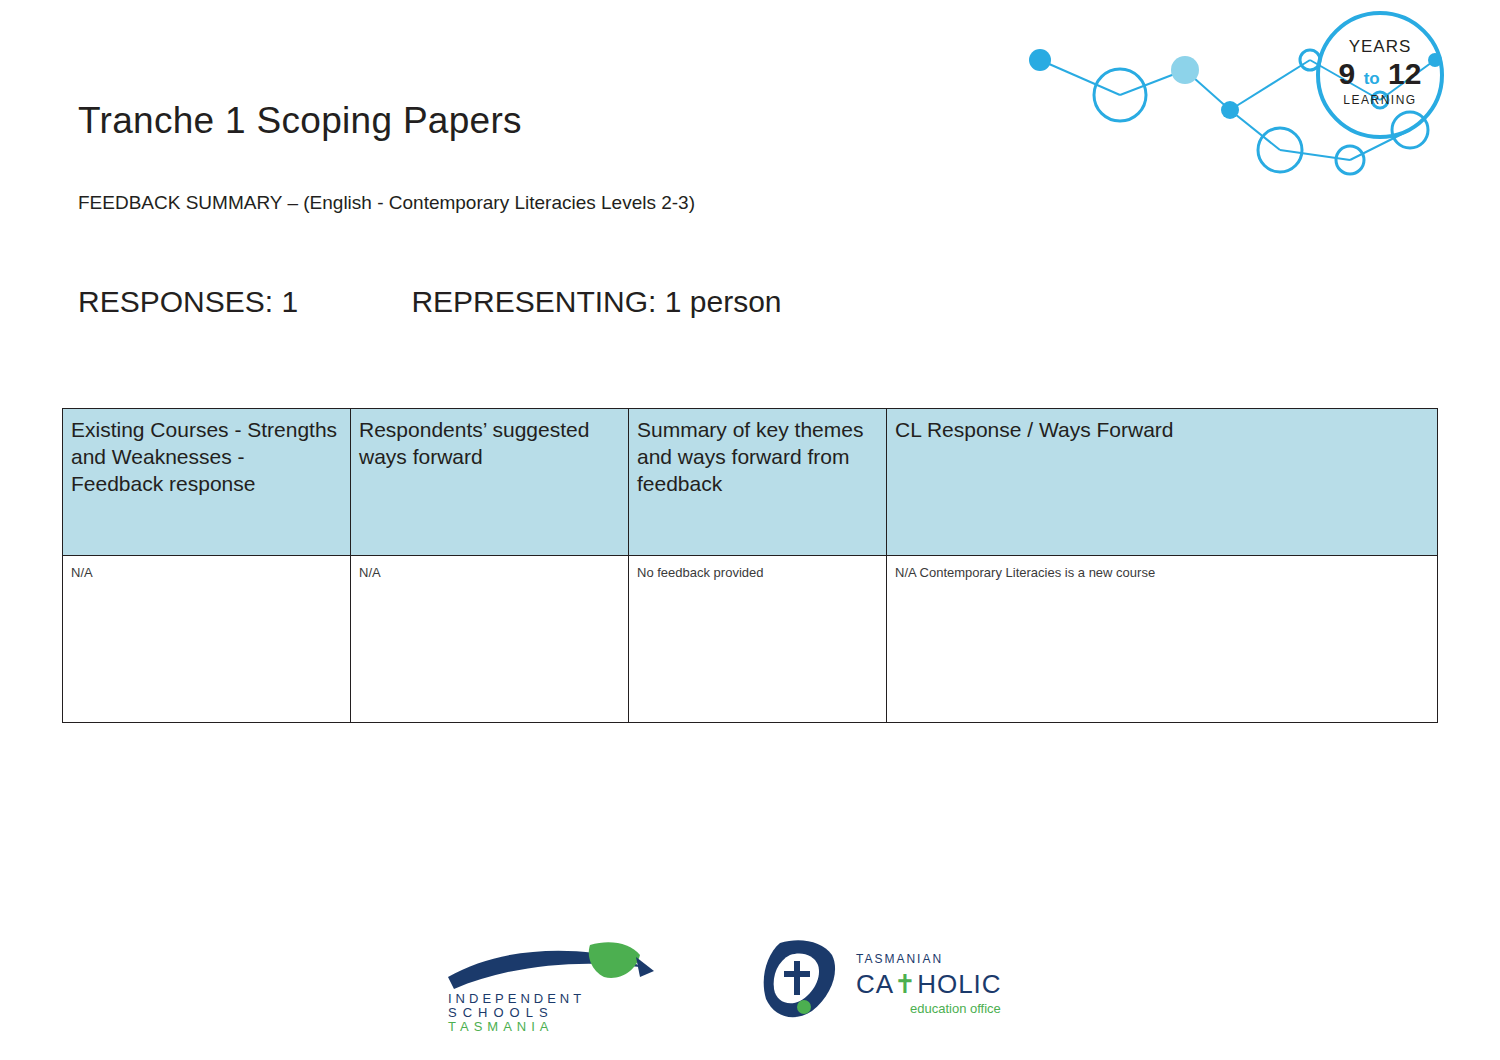YEARS 9 to 12 LEARNING
Tranche 1 Scoping Papers
FEEDBACK SUMMARY – (English - Contemporary Literacies Levels 2-3)
RESPONSES: 1 REPRESENTING: 1 person
| Existing Courses - Strengths and Weaknesses - Feedback response | Respondents’ suggested ways forward | Summary of key themes and ways forward from feedback | CL Response / Ways Forward |
| --- | --- | --- | --- |
| N/A | N/A | No feedback provided | N/A Contemporary Literacies is a new course |
INDEPENDENT SCHOOLS TASMANIA TASMANIAN CA✝HOLIC education office